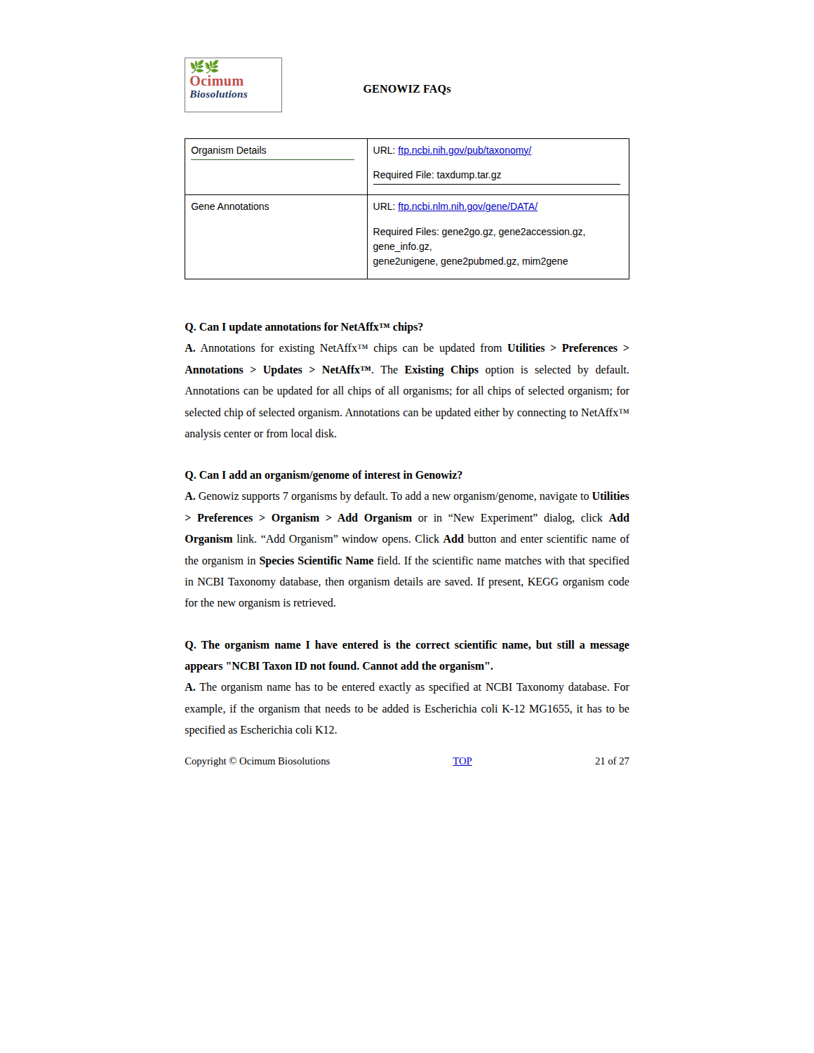🌿🌿
Ocimum
Biosolutions
GENOWIZ FAQs
| Organism Details | URL: ftp.ncbi.nih.gov/pub/taxonomy/ Required File: taxdump.tar.gz |
| Gene Annotations | URL: ftp.ncbi.nlm.nih.gov/gene/DATA/ Required Files: gene2go.gz, gene2accession.gz, gene_info.gz, gene2unigene, gene2pubmed.gz, mim2gene |
Q. Can I update annotations for NetAffx™ chips?
A. Annotations for existing NetAffx™ chips can be updated from Utilities > Preferences > Annotations > Updates > NetAffx™. The Existing Chips option is selected by default. Annotations can be updated for all chips of all organisms; for all chips of selected organism; for selected chip of selected organism. Annotations can be updated either by connecting to NetAffx™ analysis center or from local disk.
Q. Can I add an organism/genome of interest in Genowiz?
A. Genowiz supports 7 organisms by default. To add a new organism/genome, navigate to Utilities > Preferences > Organism > Add Organism or in “New Experiment” dialog, click Add Organism link. “Add Organism” window opens. Click Add button and enter scientific name of the organism in Species Scientific Name field. If the scientific name matches with that specified in NCBI Taxonomy database, then organism details are saved. If present, KEGG organism code for the new organism is retrieved.
Q. The organism name I have entered is the correct scientific name, but still a message appears "NCBI Taxon ID not found. Cannot add the organism".
A. The organism name has to be entered exactly as specified at NCBI Taxonomy database. For example, if the organism that needs to be added is Escherichia coli K-12 MG1655, it has to be specified as Escherichia coli K12.
Copyright © Ocimum Biosolutions
TOP
21 of 27